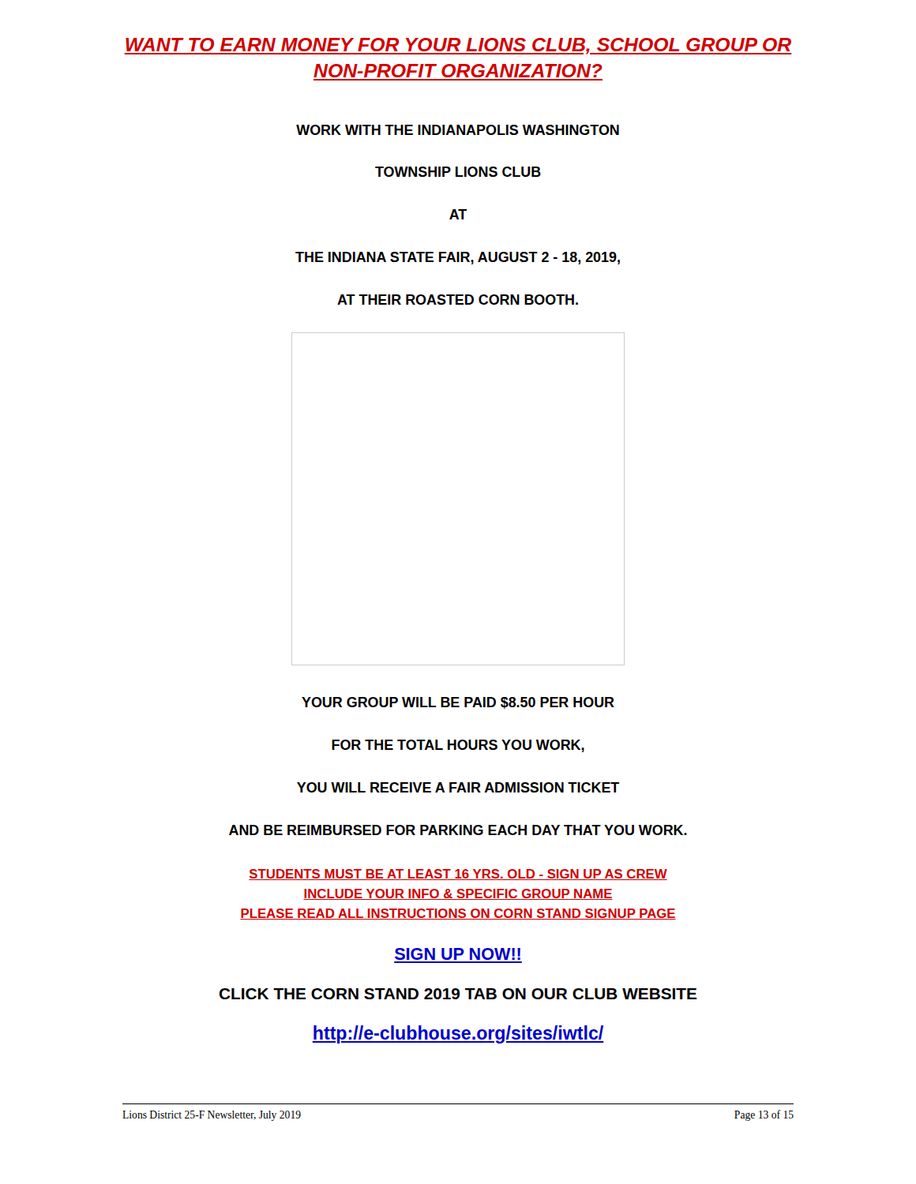WANT TO EARN MONEY FOR YOUR LIONS CLUB, SCHOOL GROUP OR NON-PROFIT ORGANIZATION?
WORK WITH THE INDIANAPOLIS WASHINGTON
TOWNSHIP LIONS CLUB
AT
THE INDIANA STATE FAIR, AUGUST 2 - 18, 2019,
AT THEIR ROASTED CORN BOOTH.
YOUR GROUP WILL BE PAID $8.50 PER HOUR
FOR THE TOTAL HOURS YOU WORK,
YOU WILL RECEIVE A FAIR ADMISSION TICKET
AND BE REIMBURSED FOR PARKING EACH DAY THAT YOU WORK.
STUDENTS MUST BE AT LEAST 16 YRS. OLD - SIGN UP AS CREW
INCLUDE YOUR INFO & SPECIFIC GROUP NAME
PLEASE READ ALL INSTRUCTIONS ON CORN STAND SIGNUP PAGE
SIGN UP NOW!!
CLICK THE CORN STAND 2019 TAB ON OUR CLUB WEBSITE
http://e-clubhouse.org/sites/iwtlc/
Lions District 25-F Newsletter, July 2019 Page 13 of 15